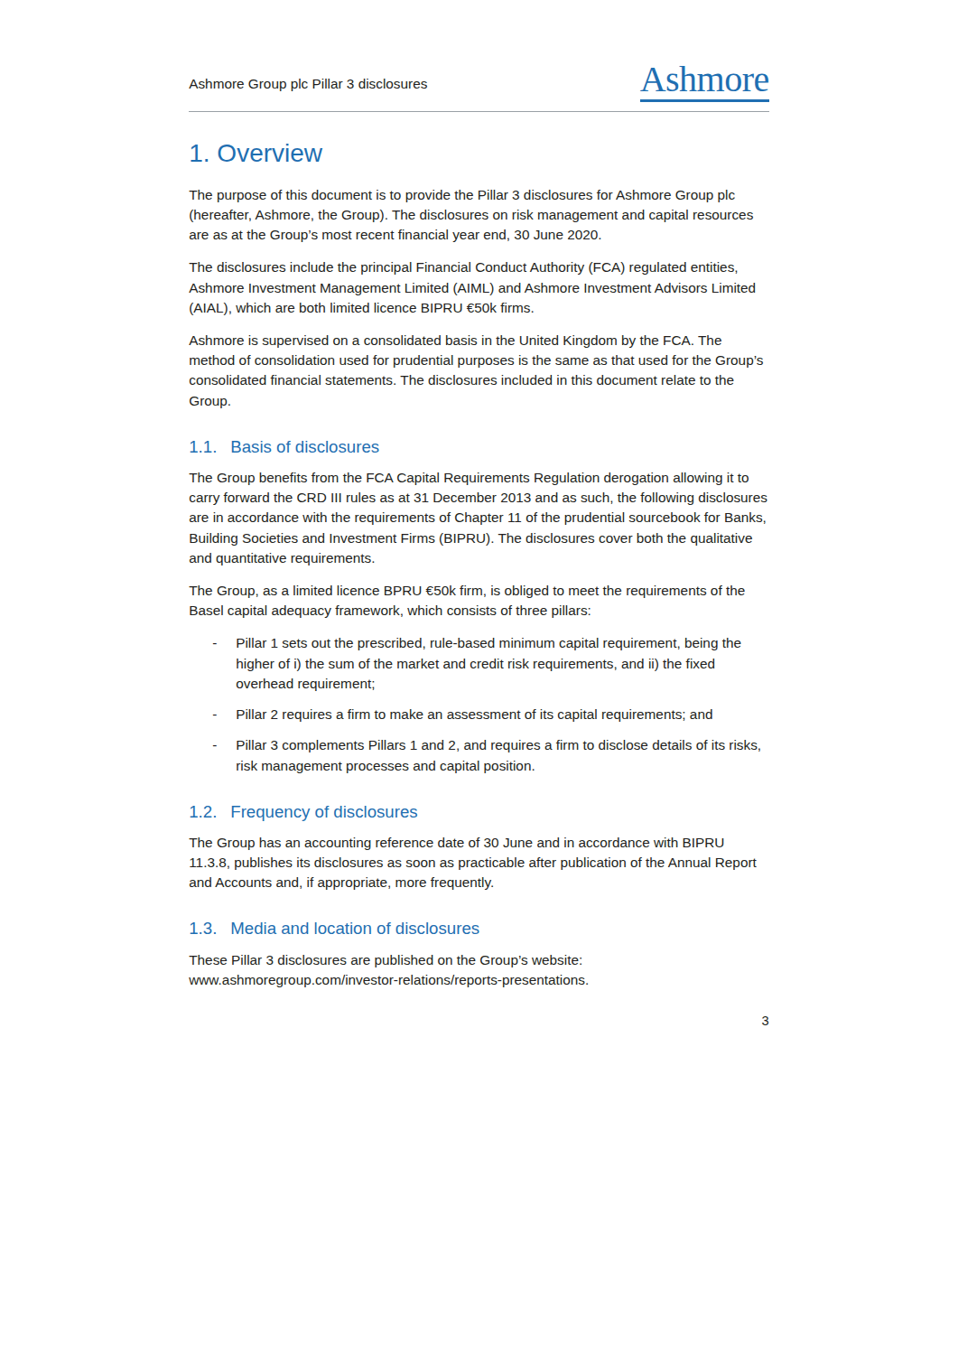Ashmore Group plc Pillar 3 disclosures
Ashmore
1. Overview
The purpose of this document is to provide the Pillar 3 disclosures for Ashmore Group plc (hereafter, Ashmore, the Group). The disclosures on risk management and capital resources are as at the Group’s most recent financial year end, 30 June 2020.
The disclosures include the principal Financial Conduct Authority (FCA) regulated entities, Ashmore Investment Management Limited (AIML) and Ashmore Investment Advisors Limited (AIAL), which are both limited licence BIPRU €50k firms.
Ashmore is supervised on a consolidated basis in the United Kingdom by the FCA. The method of consolidation used for prudential purposes is the same as that used for the Group’s consolidated financial statements. The disclosures included in this document relate to the Group.
1.1. Basis of disclosures
The Group benefits from the FCA Capital Requirements Regulation derogation allowing it to carry forward the CRD III rules as at 31 December 2013 and as such, the following disclosures are in accordance with the requirements of Chapter 11 of the prudential sourcebook for Banks, Building Societies and Investment Firms (BIPRU). The disclosures cover both the qualitative and quantitative requirements.
The Group, as a limited licence BPRU €50k firm, is obliged to meet the requirements of the Basel capital adequacy framework, which consists of three pillars:
Pillar 1 sets out the prescribed, rule-based minimum capital requirement, being the higher of i) the sum of the market and credit risk requirements, and ii) the fixed overhead requirement;
Pillar 2 requires a firm to make an assessment of its capital requirements; and
Pillar 3 complements Pillars 1 and 2, and requires a firm to disclose details of its risks, risk management processes and capital position.
1.2. Frequency of disclosures
The Group has an accounting reference date of 30 June and in accordance with BIPRU 11.3.8, publishes its disclosures as soon as practicable after publication of the Annual Report and Accounts and, if appropriate, more frequently.
1.3. Media and location of disclosures
These Pillar 3 disclosures are published on the Group’s website: www.ashmoregroup.com/investor-relations/reports-presentations.
3